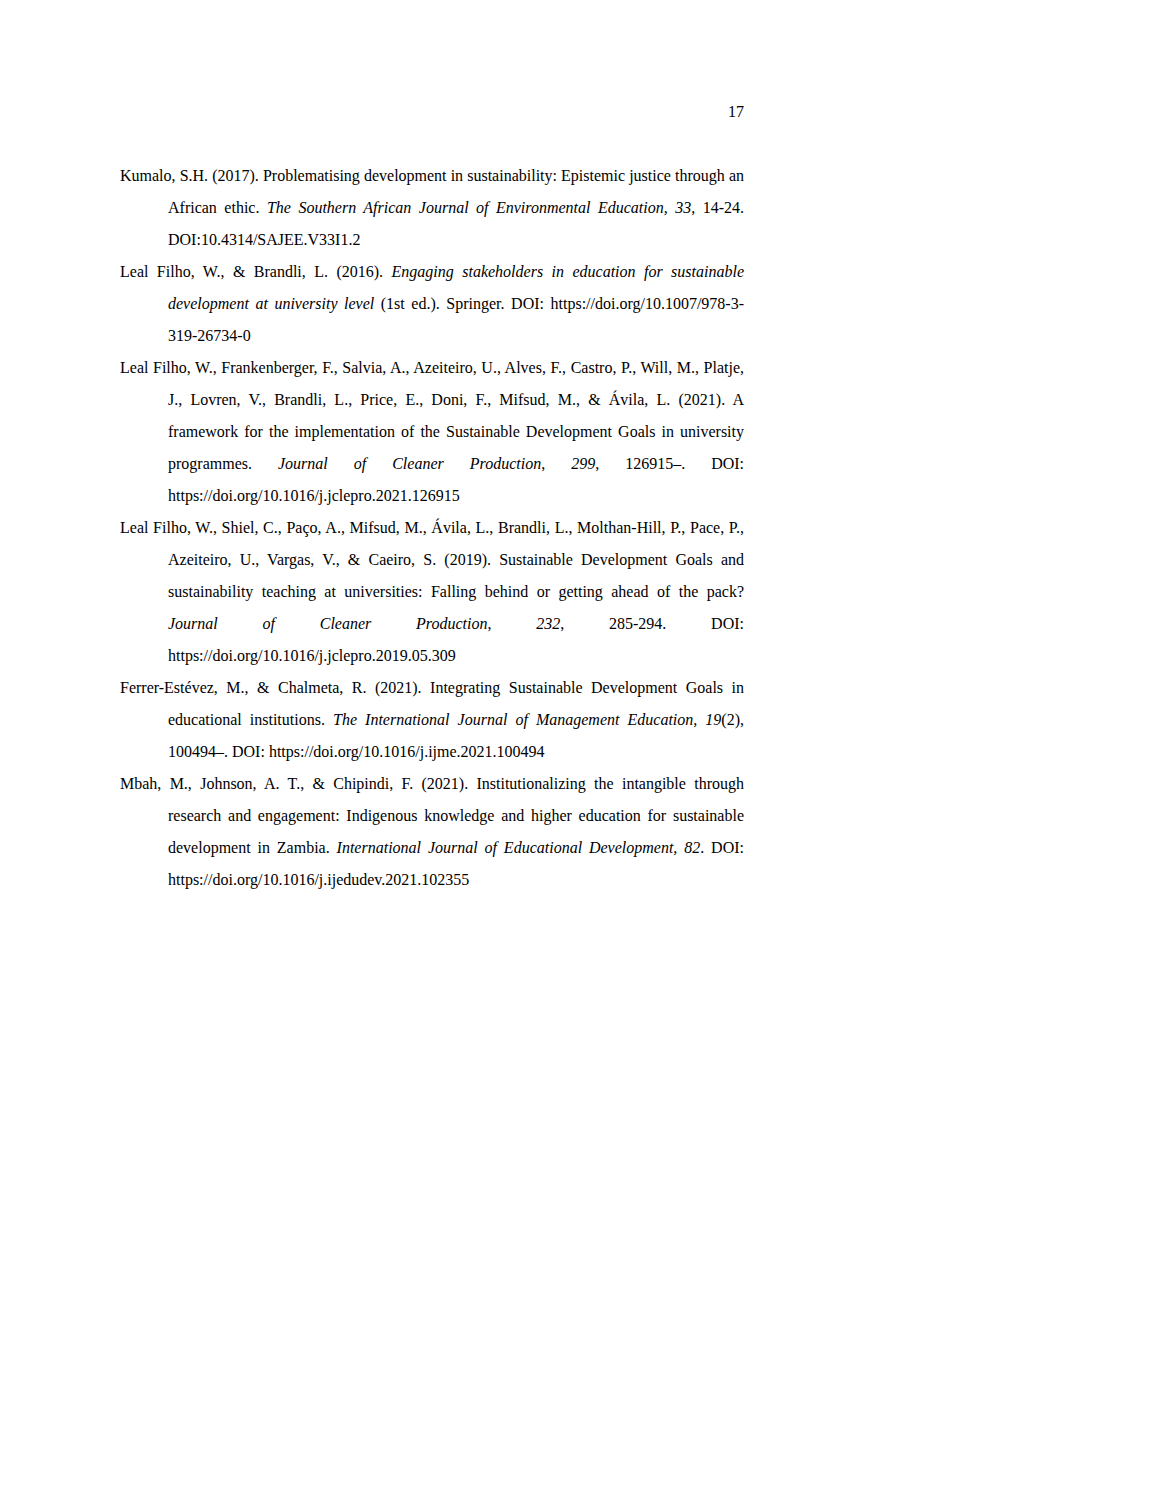17
Kumalo, S.H. (2017). Problematising development in sustainability: Epistemic justice through an African ethic. The Southern African Journal of Environmental Education, 33, 14-24. DOI:10.4314/SAJEE.V33I1.2
Leal Filho, W., & Brandli, L. (2016). Engaging stakeholders in education for sustainable development at university level (1st ed.). Springer. DOI: https://doi.org/10.1007/978-3-319-26734-0
Leal Filho, W., Frankenberger, F., Salvia, A., Azeiteiro, U., Alves, F., Castro, P., Will, M., Platje, J., Lovren, V., Brandli, L., Price, E., Doni, F., Mifsud, M., & Ávila, L. (2021). A framework for the implementation of the Sustainable Development Goals in university programmes. Journal of Cleaner Production, 299, 126915–. DOI: https://doi.org/10.1016/j.jclepro.2021.126915
Leal Filho, W., Shiel, C., Paço, A., Mifsud, M., Ávila, L., Brandli, L., Molthan-Hill, P., Pace, P., Azeiteiro, U., Vargas, V., & Caeiro, S. (2019). Sustainable Development Goals and sustainability teaching at universities: Falling behind or getting ahead of the pack? Journal of Cleaner Production, 232, 285-294. DOI: https://doi.org/10.1016/j.jclepro.2019.05.309
Ferrer-Estévez, M., & Chalmeta, R. (2021). Integrating Sustainable Development Goals in educational institutions. The International Journal of Management Education, 19(2), 100494–. DOI: https://doi.org/10.1016/j.ijme.2021.100494
Mbah, M., Johnson, A. T., & Chipindi, F. (2021). Institutionalizing the intangible through research and engagement: Indigenous knowledge and higher education for sustainable development in Zambia. International Journal of Educational Development, 82. DOI: https://doi.org/10.1016/j.ijedudev.2021.102355